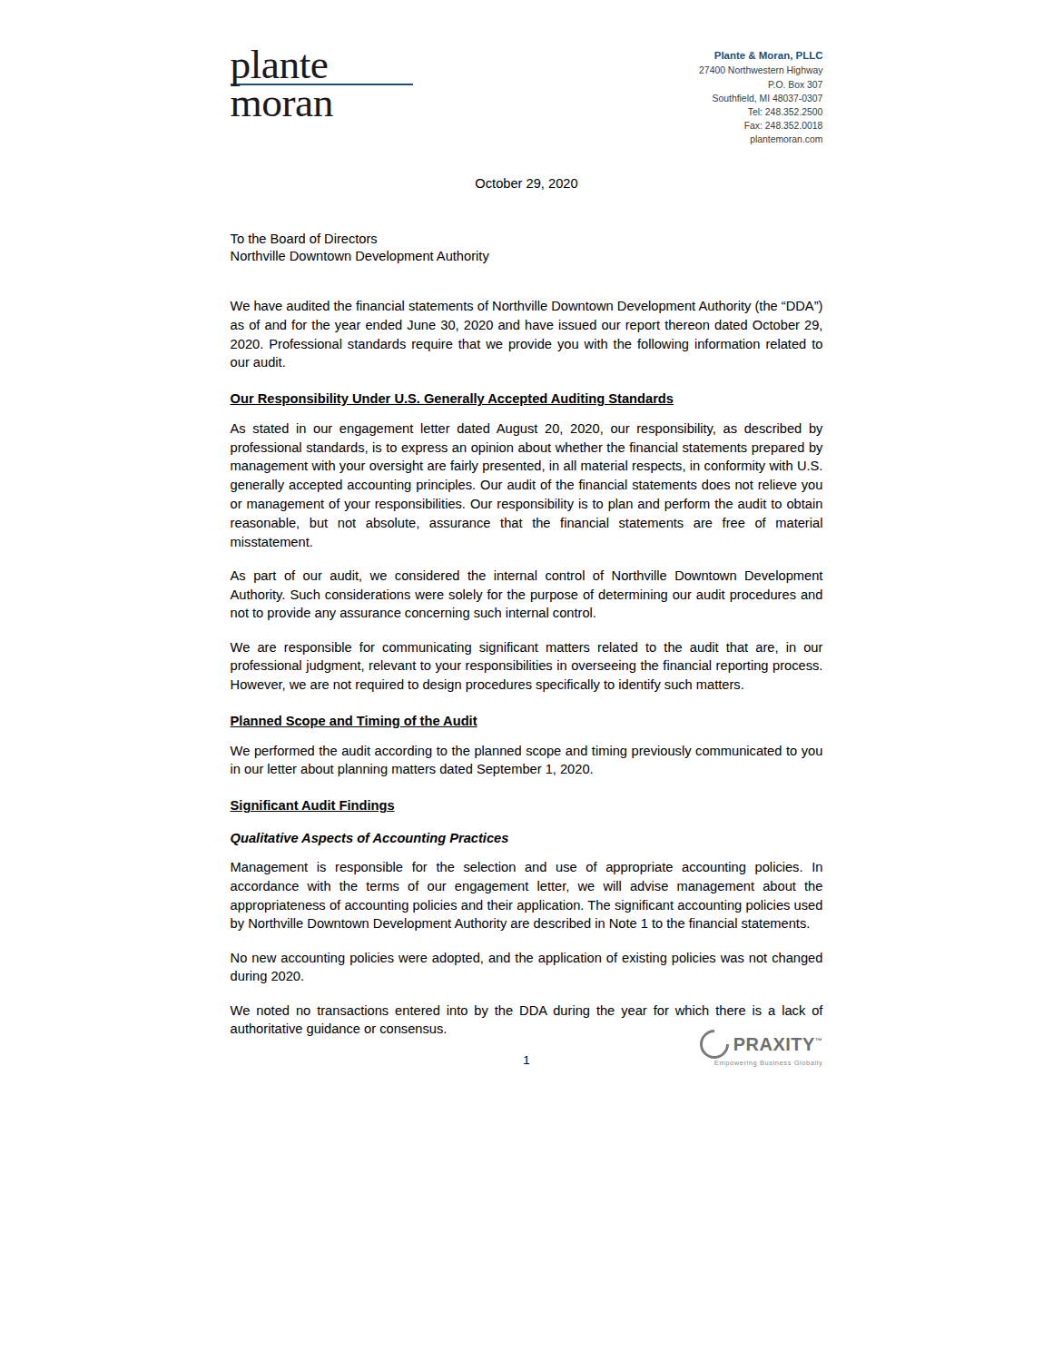plante
moran
Plante & Moran, PLLC
27400 Northwestern Highway
P.O. Box 307
Southfield, MI 48037-0307
Tel: 248.352.2500
Fax: 248.352.0018
plantemoran.com
October 29, 2020
To the Board of Directors
Northville Downtown Development Authority
We have audited the financial statements of Northville Downtown Development Authority (the “DDA”) as of and for the year ended June 30, 2020 and have issued our report thereon dated October 29, 2020. Professional standards require that we provide you with the following information related to our audit.
Our Responsibility Under U.S. Generally Accepted Auditing Standards
As stated in our engagement letter dated August 20, 2020, our responsibility, as described by professional standards, is to express an opinion about whether the financial statements prepared by management with your oversight are fairly presented, in all material respects, in conformity with U.S. generally accepted accounting principles. Our audit of the financial statements does not relieve you or management of your responsibilities. Our responsibility is to plan and perform the audit to obtain reasonable, but not absolute, assurance that the financial statements are free of material misstatement.
As part of our audit, we considered the internal control of Northville Downtown Development Authority. Such considerations were solely for the purpose of determining our audit procedures and not to provide any assurance concerning such internal control.
We are responsible for communicating significant matters related to the audit that are, in our professional judgment, relevant to your responsibilities in overseeing the financial reporting process. However, we are not required to design procedures specifically to identify such matters.
Planned Scope and Timing of the Audit
We performed the audit according to the planned scope and timing previously communicated to you in our letter about planning matters dated September 1, 2020.
Significant Audit Findings
Qualitative Aspects of Accounting Practices
Management is responsible for the selection and use of appropriate accounting policies. In accordance with the terms of our engagement letter, we will advise management about the appropriateness of accounting policies and their application. The significant accounting policies used by Northville Downtown Development Authority are described in Note 1 to the financial statements.
No new accounting policies were adopted, and the application of existing policies was not changed during 2020.
We noted no transactions entered into by the DDA during the year for which there is a lack of authoritative guidance or consensus.
1
PRAXITY™
Empowering Business Globally